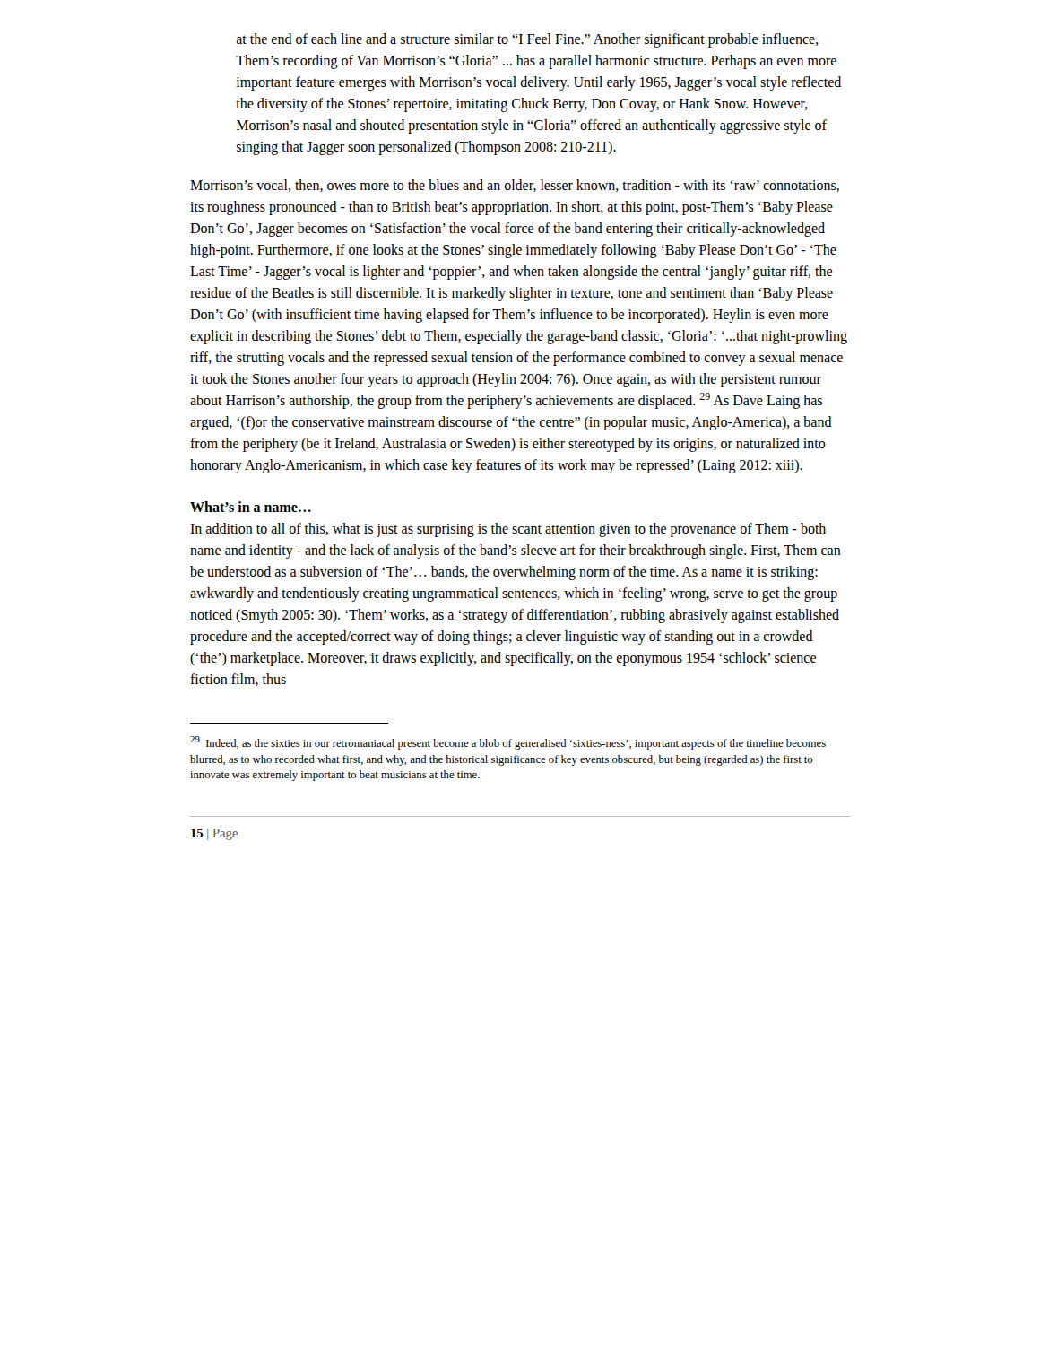at the end of each line and a structure similar to “I Feel Fine.” Another significant probable influence, Them’s recording of Van Morrison’s “Gloria” ... has a parallel harmonic structure. Perhaps an even more important feature emerges with Morrison’s vocal delivery. Until early 1965, Jagger’s vocal style reflected the diversity of the Stones’ repertoire, imitating Chuck Berry, Don Covay, or Hank Snow. However, Morrison’s nasal and shouted presentation style in “Gloria” offered an authentically aggressive style of singing that Jagger soon personalized (Thompson 2008: 210-211).
Morrison’s vocal, then, owes more to the blues and an older, lesser known, tradition - with its ‘raw’ connotations, its roughness pronounced - than to British beat’s appropriation. In short, at this point, post-Them’s ‘Baby Please Don’t Go’, Jagger becomes on ‘Satisfaction’ the vocal force of the band entering their critically-acknowledged high-point. Furthermore, if one looks at the Stones’ single immediately following ‘Baby Please Don’t Go’ - ‘The Last Time’ - Jagger’s vocal is lighter and ‘poppier’, and when taken alongside the central ‘jangly’ guitar riff, the residue of the Beatles is still discernible. It is markedly slighter in texture, tone and sentiment than ‘Baby Please Don’t Go’ (with insufficient time having elapsed for Them’s influence to be incorporated). Heylin is even more explicit in describing the Stones’ debt to Them, especially the garage-band classic, ‘Gloria’: ‘...that night-prowling riff, the strutting vocals and the repressed sexual tension of the performance combined to convey a sexual menace it took the Stones another four years to approach (Heylin 2004: 76). Once again, as with the persistent rumour about Harrison’s authorship, the group from the periphery’s achievements are displaced. 29 As Dave Laing has argued, ‘(f)or the conservative mainstream discourse of “the centre” (in popular music, Anglo-America), a band from the periphery (be it Ireland, Australasia or Sweden) is either stereotyped by its origins, or naturalized into honorary Anglo-Americanism, in which case key features of its work may be repressed’ (Laing 2012: xiii).
What’s in a name…
In addition to all of this, what is just as surprising is the scant attention given to the provenance of Them - both name and identity - and the lack of analysis of the band’s sleeve art for their breakthrough single. First, Them can be understood as a subversion of ‘The’… bands, the overwhelming norm of the time. As a name it is striking: awkwardly and tendentiously creating ungrammatical sentences, which in ‘feeling’ wrong, serve to get the group noticed (Smyth 2005: 30). ‘Them’ works, as a ‘strategy of differentiation’, rubbing abrasively against established procedure and the accepted/correct way of doing things; a clever linguistic way of standing out in a crowded (‘the’) marketplace. Moreover, it draws explicitly, and specifically, on the eponymous 1954 ‘schlock’ science fiction film, thus
29 Indeed, as the sixties in our retromaniacal present become a blob of generalised ‘sixties-ness’, important aspects of the timeline becomes blurred, as to who recorded what first, and why, and the historical significance of key events obscured, but being (regarded as) the first to innovate was extremely important to beat musicians at the time.
15 | Page